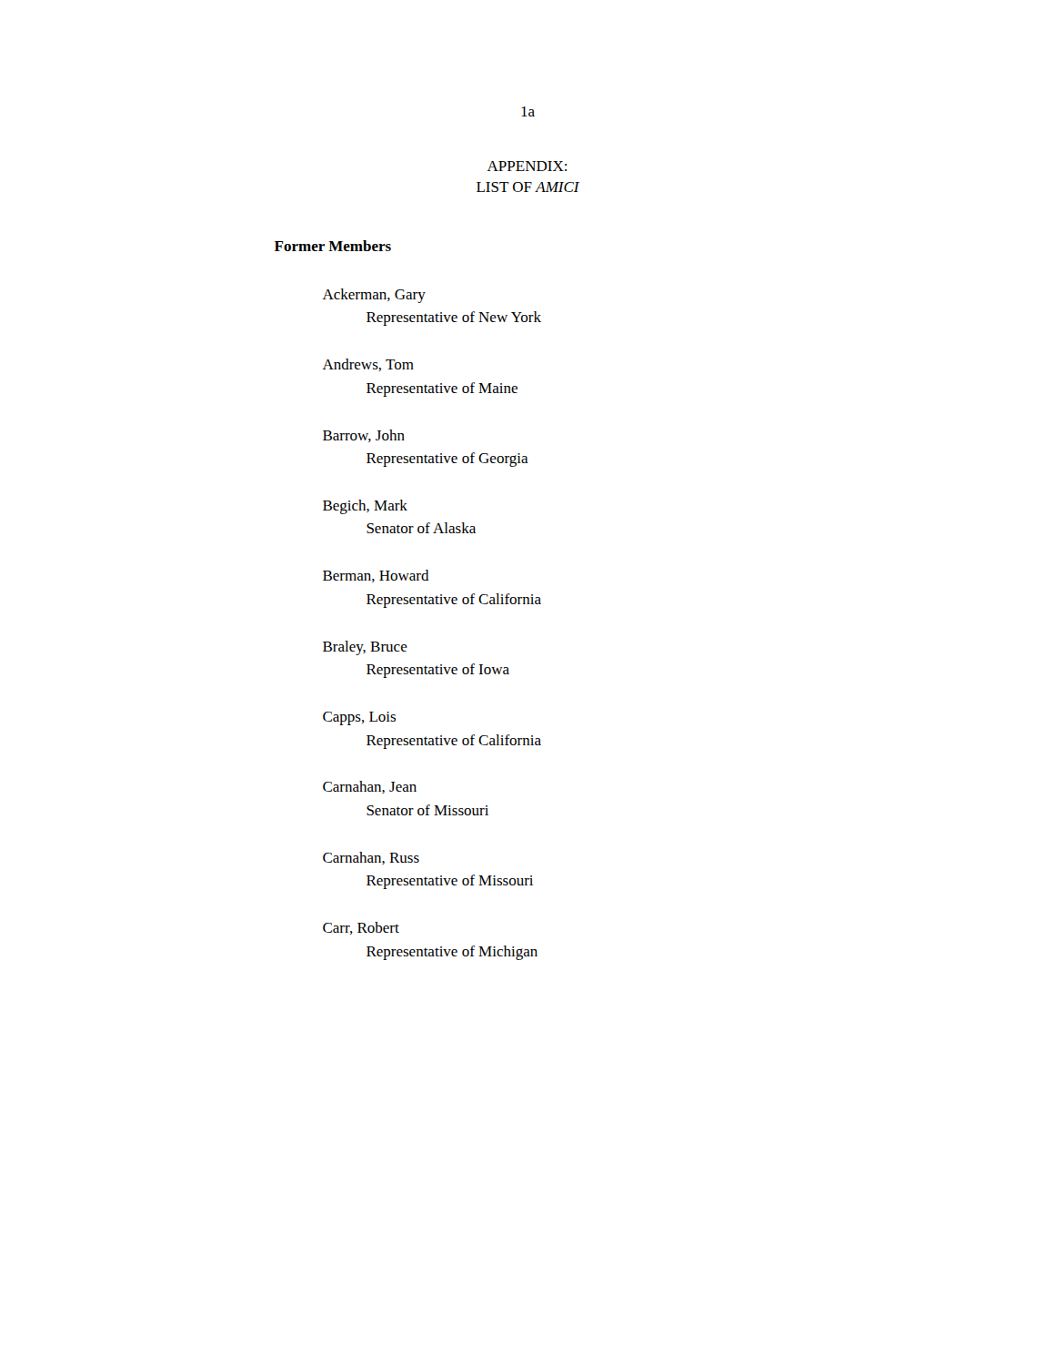1a
APPENDIX: LIST OF AMICI
Former Members
Ackerman, Gary Representative of New York
Andrews, Tom Representative of Maine
Barrow, John Representative of Georgia
Begich, Mark Senator of Alaska
Berman, Howard Representative of California
Braley, Bruce Representative of Iowa
Capps, Lois Representative of California
Carnahan, Jean Senator of Missouri
Carnahan, Russ Representative of Missouri
Carr, Robert Representative of Michigan